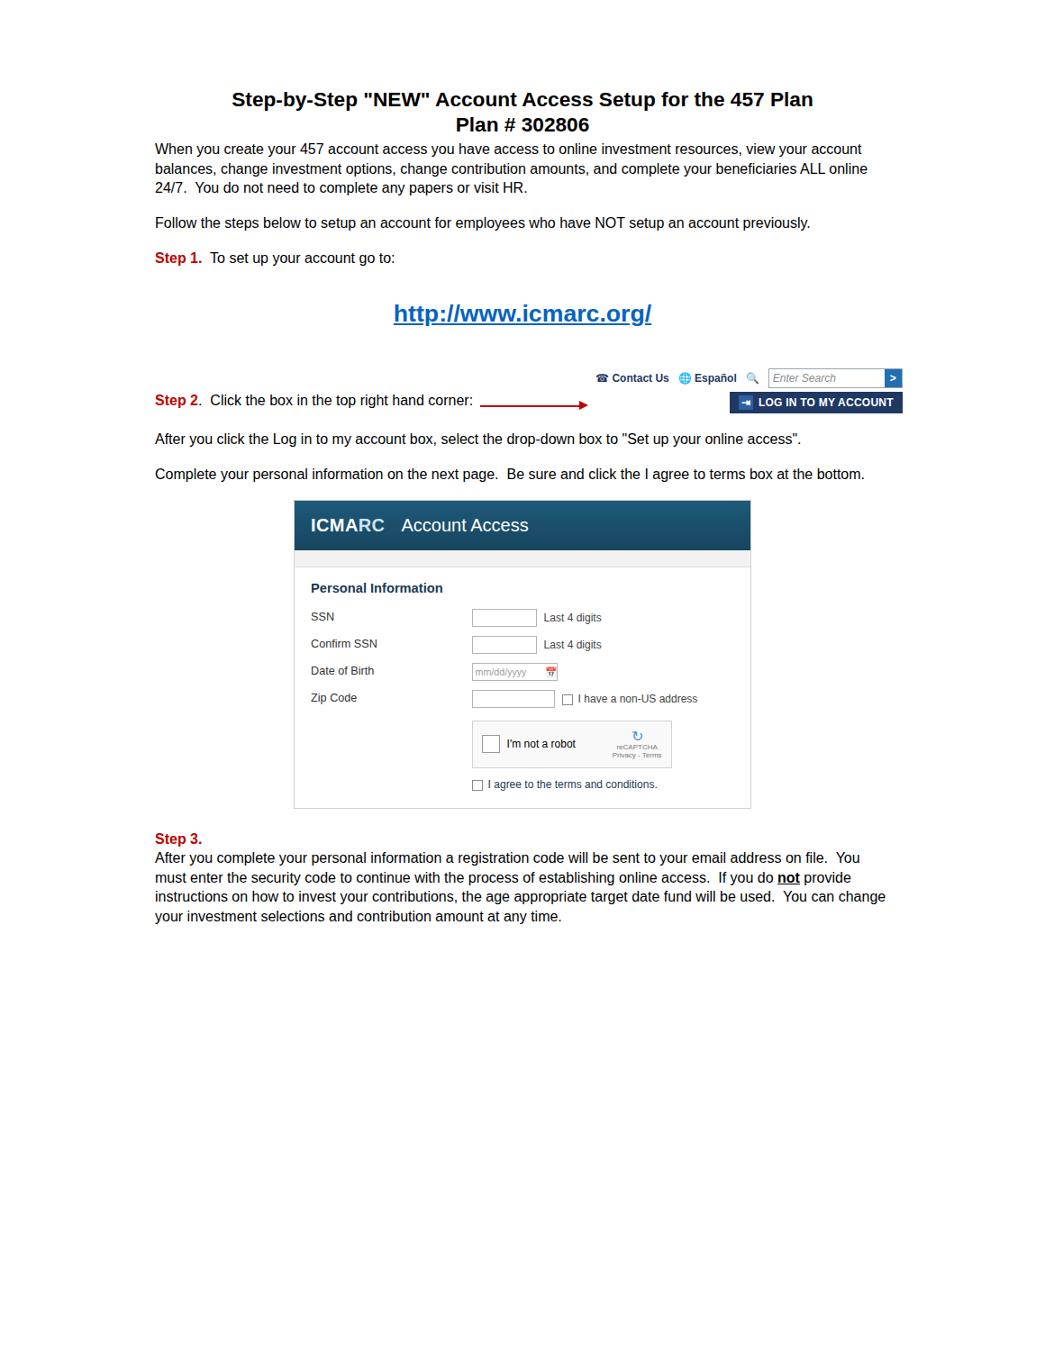Step-by-Step "NEW" Account Access Setup for the 457 Plan Plan # 302806
When you create your 457 account access you have access to online investment resources, view your account balances, change investment options, change contribution amounts, and complete your beneficiaries ALL online 24/7. You do not need to complete any papers or visit HR.
Follow the steps below to setup an account for employees who have NOT setup an account previously.
Step 1. To set up your account go to:
http://www.icmarc.org/
Step 2. Click the box in the top right hand corner:
☎ Contact Us 🌐 Español 🔍 >
⇥ LOG IN TO MY ACCOUNT
After you click the Log in to my account box, select the drop-down box to "Set up your online access".
Complete your personal information on the next page. Be sure and click the I agree to terms box at the bottom.
ICMARC
Account Access
Personal Information
SSN
Last 4 digits
Confirm SSN
Last 4 digits
Date of Birth
mm/dd/yyyy📅
Zip Code
I have a non-US address
I'm not a robot
↻
reCAPTCHA
Privacy - Terms
I agree to the terms and conditions.
Step 3.
After you complete your personal information a registration code will be sent to your email address on file. You must enter the security code to continue with the process of establishing online access. If you do not provide instructions on how to invest your contributions, the age appropriate target date fund will be used. You can change your investment selections and contribution amount at any time.